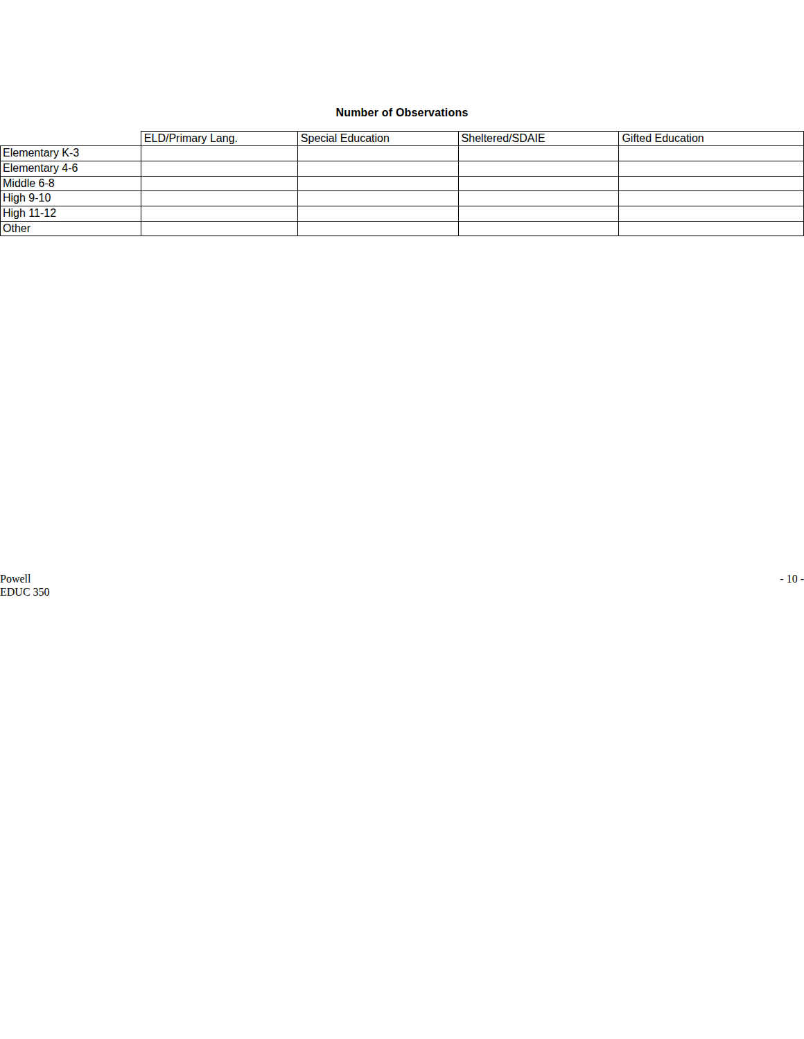Number of Observations
| | ELD/Primary Lang. | Special Education | Sheltered/SDAIE | Gifted Education |
| --- | --- | --- | --- | --- |
| Elementary K-3 | | | | |
| Elementary 4-6 | | | | |
| Middle 6-8 | | | | |
| High 9-10 | | | | |
| High 11-12 | | | | |
| Other | | | | |
Powell
EDUC 350
- 10 -